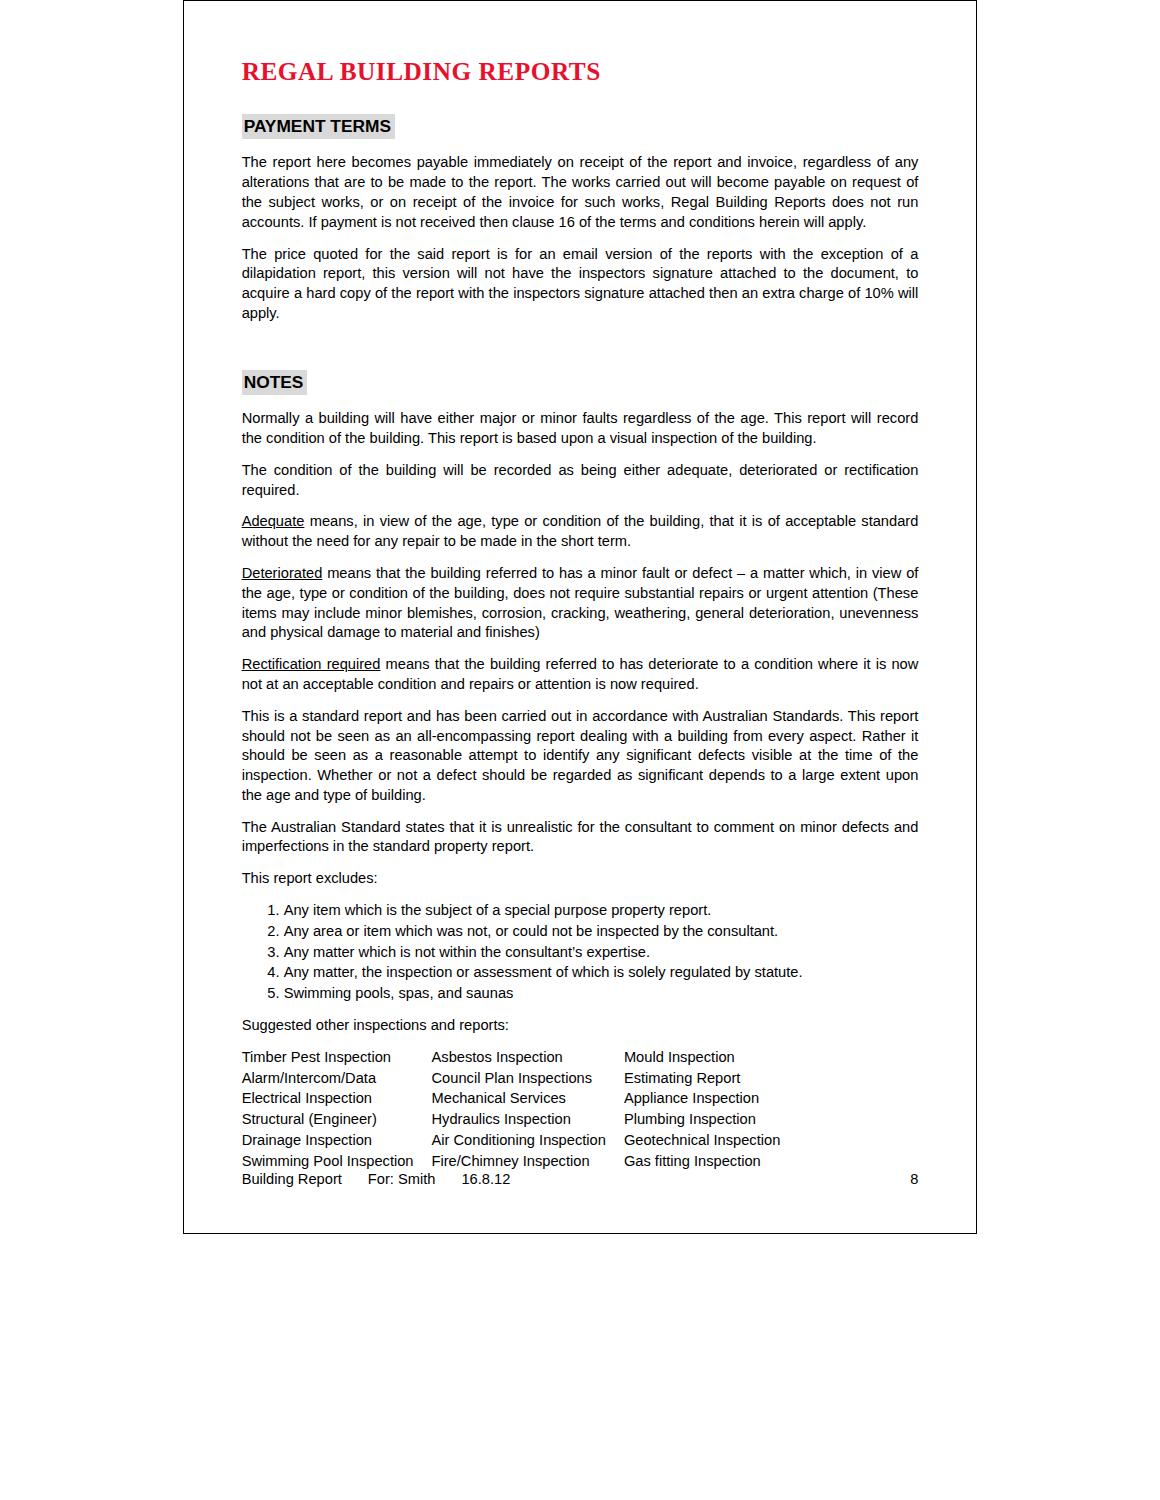REGAL BUILDING REPORTS
PAYMENT TERMS
The report here becomes payable immediately on receipt of the report and invoice, regardless of any alterations that are to be made to the report. The works carried out will become payable on request of the subject works, or on receipt of the invoice for such works, Regal Building Reports does not run accounts. If payment is not received then clause 16 of the terms and conditions herein will apply.
The price quoted for the said report is for an email version of the reports with the exception of a dilapidation report, this version will not have the inspectors signature attached to the document, to acquire a hard copy of the report with the inspectors signature attached then an extra charge of 10% will apply.
NOTES
Normally a building will have either major or minor faults regardless of the age. This report will record the condition of the building. This report is based upon a visual inspection of the building.
The condition of the building will be recorded as being either adequate, deteriorated or rectification required.
Adequate means, in view of the age, type or condition of the building, that it is of acceptable standard without the need for any repair to be made in the short term.
Deteriorated means that the building referred to has a minor fault or defect – a matter which, in view of the age, type or condition of the building, does not require substantial repairs or urgent attention (These items may include minor blemishes, corrosion, cracking, weathering, general deterioration, unevenness and physical damage to material and finishes)
Rectification required means that the building referred to has deteriorate to a condition where it is now not at an acceptable condition and repairs or attention is now required.
This is a standard report and has been carried out in accordance with Australian Standards. This report should not be seen as an all-encompassing report dealing with a building from every aspect. Rather it should be seen as a reasonable attempt to identify any significant defects visible at the time of the inspection. Whether or not a defect should be regarded as significant depends to a large extent upon the age and type of building.
The Australian Standard states that it is unrealistic for the consultant to comment on minor defects and imperfections in the standard property report.
This report excludes:
Any item which is the subject of a special purpose property report.
Any area or item which was not, or could not be inspected by the consultant.
Any matter which is not within the consultant’s expertise.
Any matter, the inspection or assessment of which is solely regulated by statute.
Swimming pools, spas, and saunas
Suggested other inspections and reports:
| Timber Pest Inspection | Asbestos Inspection | Mould Inspection |
| Alarm/Intercom/Data | Council Plan Inspections | Estimating Report |
| Electrical Inspection | Mechanical Services | Appliance Inspection |
| Structural (Engineer) | Hydraulics Inspection | Plumbing Inspection |
| Drainage Inspection | Air Conditioning Inspection | Geotechnical Inspection |
| Swimming Pool Inspection | Fire/Chimney Inspection | Gas fitting Inspection |
Building Report For: Smith 16.8.12 8